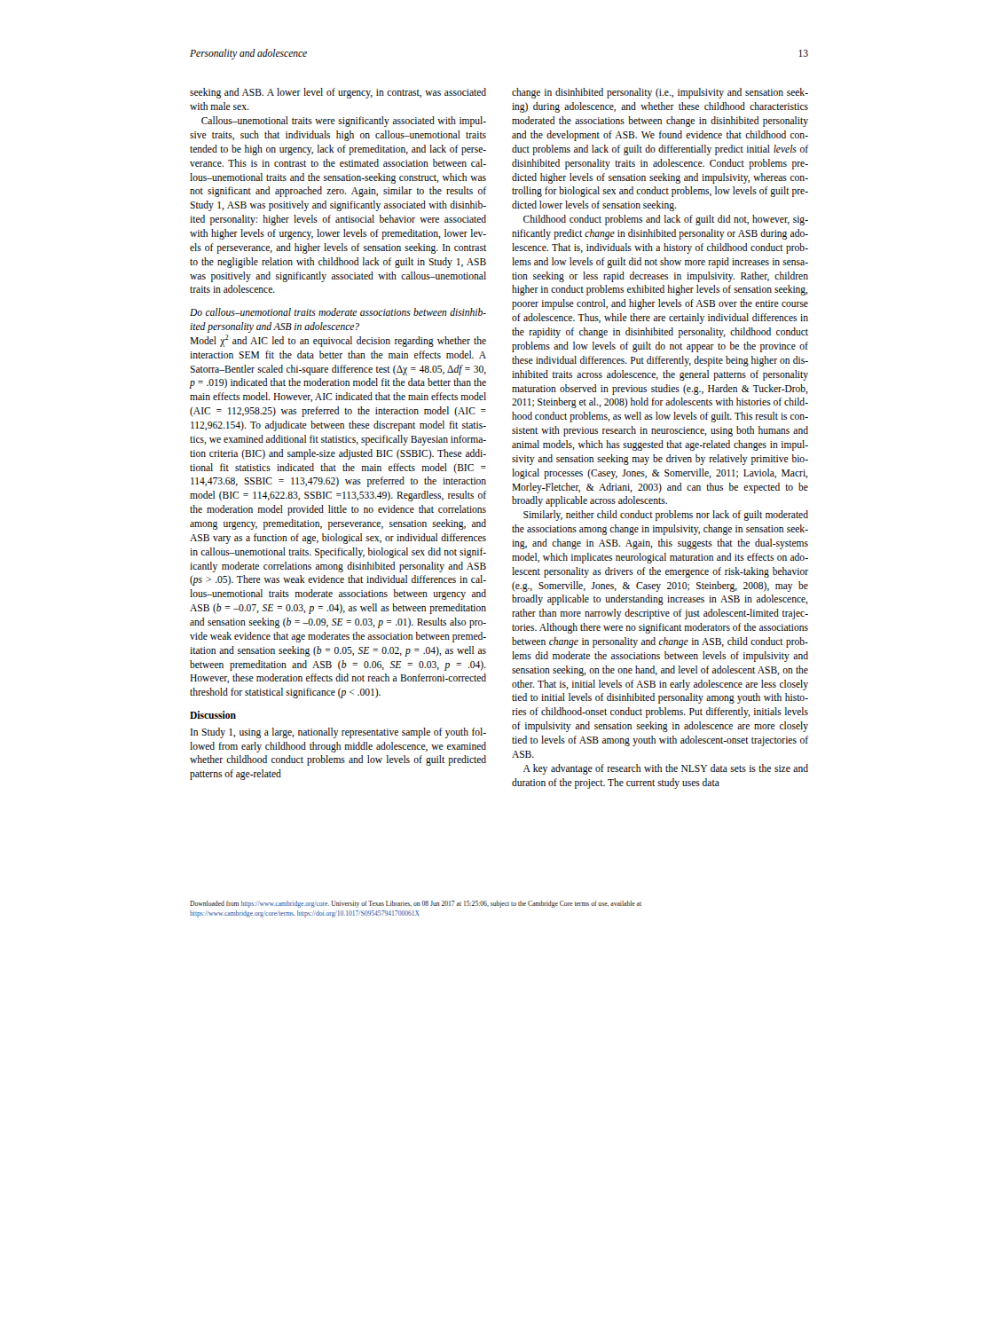Personality and adolescence
13
seeking and ASB. A lower level of urgency, in contrast, was associated with male sex.
Callous–unemotional traits were significantly associated with impulsive traits, such that individuals high on callous–unemotional traits tended to be high on urgency, lack of premeditation, and lack of perseverance. This is in contrast to the estimated association between callous–unemotional traits and the sensation-seeking construct, which was not significant and approached zero. Again, similar to the results of Study 1, ASB was positively and significantly associated with disinhibited personality: higher levels of antisocial behavior were associated with higher levels of urgency, lower levels of premeditation, lower levels of perseverance, and higher levels of sensation seeking. In contrast to the negligible relation with childhood lack of guilt in Study 1, ASB was positively and significantly associated with callous–unemotional traits in adolescence.
Do callous–unemotional traits moderate associations between disinhibited personality and ASB in adolescence?
Model χ2 and AIC led to an equivocal decision regarding whether the interaction SEM fit the data better than the main effects model. A Satorra–Bentler scaled chi-square difference test (Δχ = 48.05, Δdf = 30, p = .019) indicated that the moderation model fit the data better than the main effects model. However, AIC indicated that the main effects model (AIC = 112,958.25) was preferred to the interaction model (AIC = 112,962.154). To adjudicate between these discrepant model fit statistics, we examined additional fit statistics, specifically Bayesian information criteria (BIC) and sample-size adjusted BIC (SSBIC). These additional fit statistics indicated that the main effects model (BIC = 114,473.68, SSBIC = 113,479.62) was preferred to the interaction model (BIC = 114,622.83, SSBIC =113,533.49). Regardless, results of the moderation model provided little to no evidence that correlations among urgency, premeditation, perseverance, sensation seeking, and ASB vary as a function of age, biological sex, or individual differences in callous–unemotional traits. Specifically, biological sex did not significantly moderate correlations among disinhibited personality and ASB (ps > .05). There was weak evidence that individual differences in callous–unemotional traits moderate associations between urgency and ASB (b = –0.07, SE = 0.03, p = .04), as well as between premeditation and sensation seeking (b = –0.09, SE = 0.03, p = .01). Results also provide weak evidence that age moderates the association between premeditation and sensation seeking (b = 0.05, SE = 0.02, p = .04), as well as between premeditation and ASB (b = 0.06, SE = 0.03, p = .04). However, these moderation effects did not reach a Bonferroni-corrected threshold for statistical significance (p < .001).
Discussion
In Study 1, using a large, nationally representative sample of youth followed from early childhood through middle adolescence, we examined whether childhood conduct problems and low levels of guilt predicted patterns of age-related
change in disinhibited personality (i.e., impulsivity and sensation seeking) during adolescence, and whether these childhood characteristics moderated the associations between change in disinhibited personality and the development of ASB. We found evidence that childhood conduct problems and lack of guilt do differentially predict initial levels of disinhibited personality traits in adolescence. Conduct problems predicted higher levels of sensation seeking and impulsivity, whereas controlling for biological sex and conduct problems, low levels of guilt predicted lower levels of sensation seeking.
Childhood conduct problems and lack of guilt did not, however, significantly predict change in disinhibited personality or ASB during adolescence. That is, individuals with a history of childhood conduct problems and low levels of guilt did not show more rapid increases in sensation seeking or less rapid decreases in impulsivity. Rather, children higher in conduct problems exhibited higher levels of sensation seeking, poorer impulse control, and higher levels of ASB over the entire course of adolescence. Thus, while there are certainly individual differences in the rapidity of change in disinhibited personality, childhood conduct problems and low levels of guilt do not appear to be the province of these individual differences. Put differently, despite being higher on disinhibited traits across adolescence, the general patterns of personality maturation observed in previous studies (e.g., Harden & Tucker-Drob, 2011; Steinberg et al., 2008) hold for adolescents with histories of childhood conduct problems, as well as low levels of guilt. This result is consistent with previous research in neuroscience, using both humans and animal models, which has suggested that age-related changes in impulsivity and sensation seeking may be driven by relatively primitive biological processes (Casey, Jones, & Somerville, 2011; Laviola, Macri, Morley-Fletcher, & Adriani, 2003) and can thus be expected to be broadly applicable across adolescents.
Similarly, neither child conduct problems nor lack of guilt moderated the associations among change in impulsivity, change in sensation seeking, and change in ASB. Again, this suggests that the dual-systems model, which implicates neurological maturation and its effects on adolescent personality as drivers of the emergence of risk-taking behavior (e.g., Somerville, Jones, & Casey 2010; Steinberg, 2008), may be broadly applicable to understanding increases in ASB in adolescence, rather than more narrowly descriptive of just adolescent-limited trajectories. Although there were no significant moderators of the associations between change in personality and change in ASB, child conduct problems did moderate the associations between levels of impulsivity and sensation seeking, on the one hand, and level of adolescent ASB, on the other. That is, initial levels of ASB in early adolescence are less closely tied to initial levels of disinhibited personality among youth with histories of childhood-onset conduct problems. Put differently, initials levels of impulsivity and sensation seeking in adolescence are more closely tied to levels of ASB among youth with adolescent-onset trajectories of ASB.
A key advantage of research with the NLSY data sets is the size and duration of the project. The current study uses data
Downloaded from https://www.cambridge.org/core. University of Texas Libraries, on 08 Jun 2017 at 15:25:06, subject to the Cambridge Core terms of use, available at
https://www.cambridge.org/core/terms. https://doi.org/10.1017/S095457941700061X